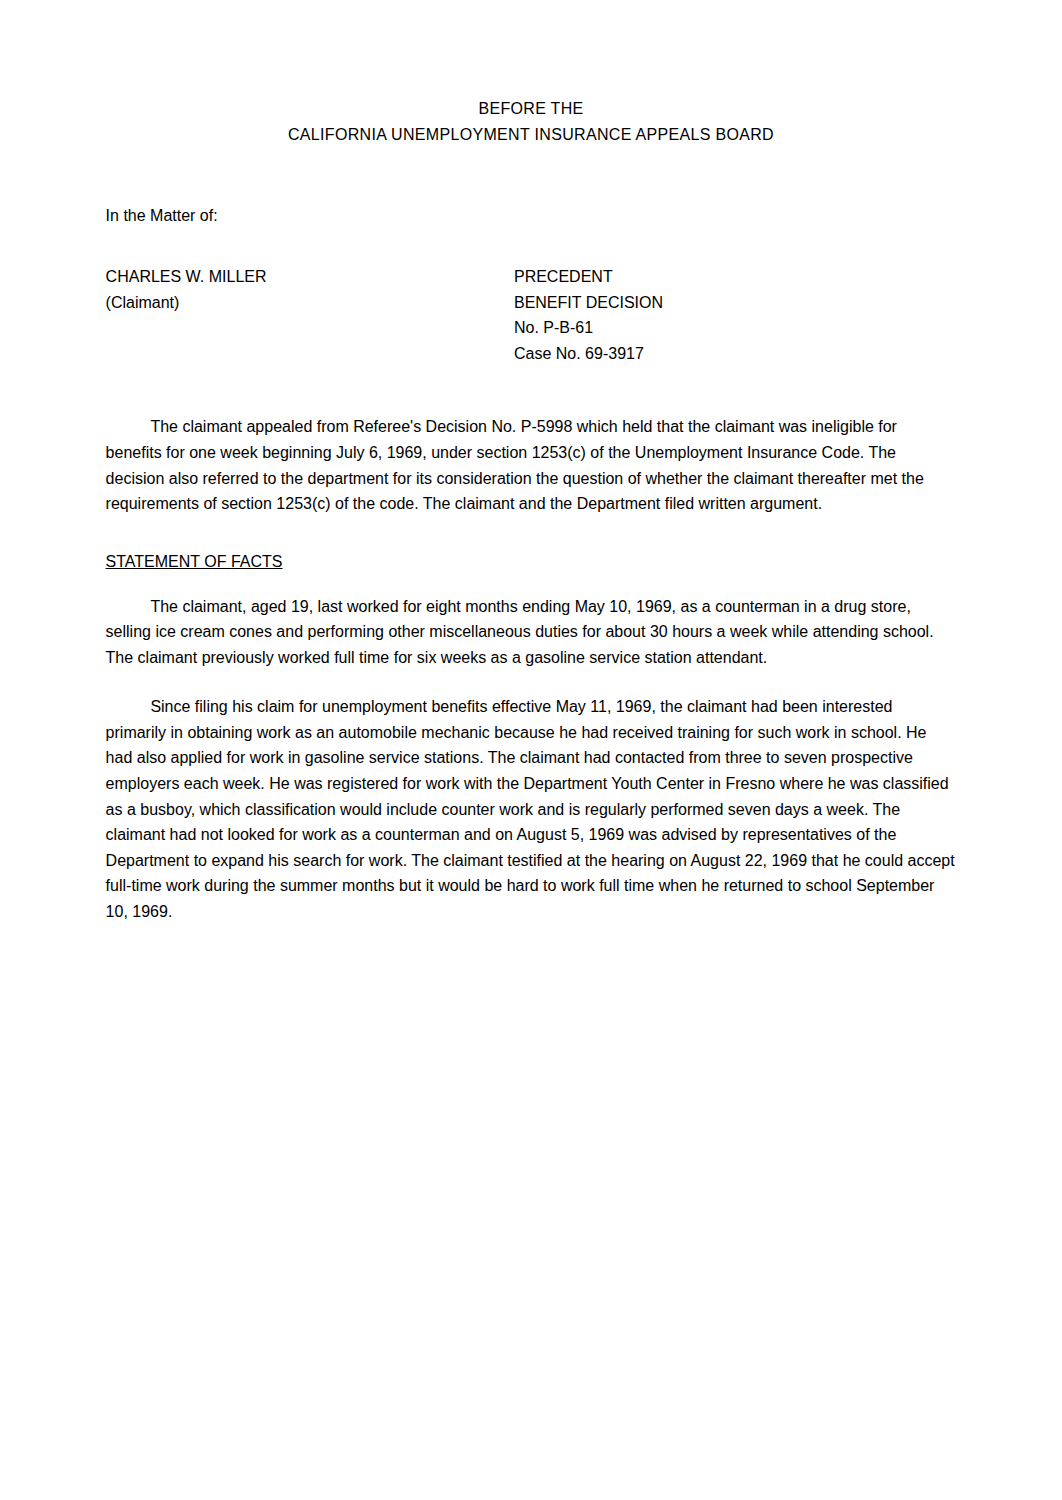BEFORE THE
CALIFORNIA UNEMPLOYMENT INSURANCE APPEALS BOARD
In the Matter of:
| CHARLES W. MILLER | PRECEDENT |
| (Claimant) | BENEFIT DECISION |
| | No. P-B-61 |
| | Case No. 69-3917 |
The claimant appealed from Referee's Decision No. P-5998 which held that the claimant was ineligible for benefits for one week beginning July 6, 1969, under section 1253(c) of the Unemployment Insurance Code. The decision also referred to the department for its consideration the question of whether the claimant thereafter met the requirements of section 1253(c) of the code. The claimant and the Department filed written argument.
STATEMENT OF FACTS
The claimant, aged 19, last worked for eight months ending May 10, 1969, as a counterman in a drug store, selling ice cream cones and performing other miscellaneous duties for about 30 hours a week while attending school. The claimant previously worked full time for six weeks as a gasoline service station attendant.
Since filing his claim for unemployment benefits effective May 11, 1969, the claimant had been interested primarily in obtaining work as an automobile mechanic because he had received training for such work in school. He had also applied for work in gasoline service stations. The claimant had contacted from three to seven prospective employers each week. He was registered for work with the Department Youth Center in Fresno where he was classified as a busboy, which classification would include counter work and is regularly performed seven days a week. The claimant had not looked for work as a counterman and on August 5, 1969 was advised by representatives of the Department to expand his search for work. The claimant testified at the hearing on August 22, 1969 that he could accept full-time work during the summer months but it would be hard to work full time when he returned to school September 10, 1969.